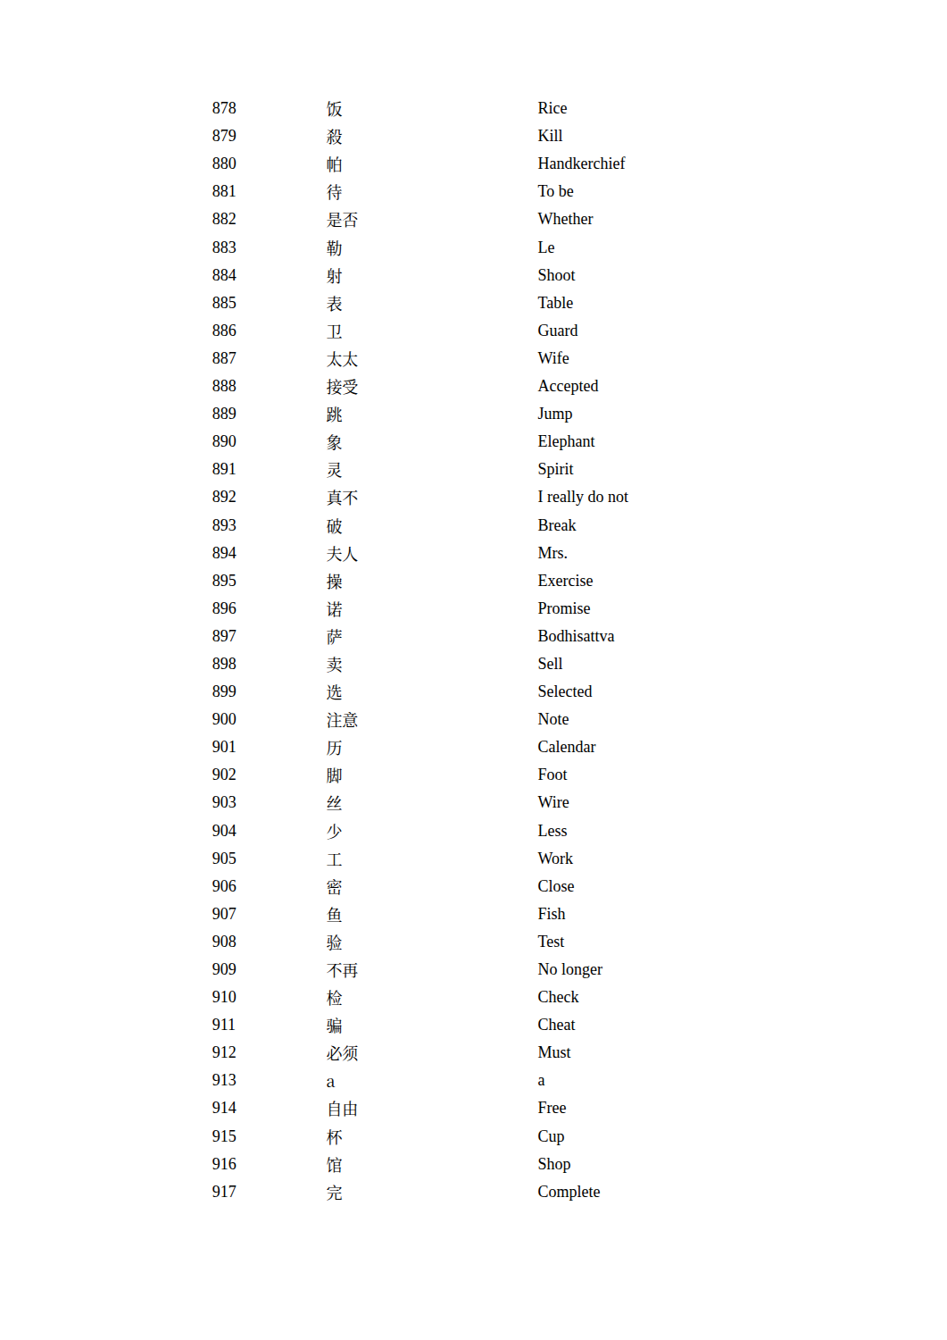| 878 | 饭 | Rice |
| 879 | 殺 | Kill |
| 880 | 帕 | Handkerchief |
| 881 | 待 | To be |
| 882 | 是否 | Whether |
| 883 | 勒 | Le |
| 884 | 射 | Shoot |
| 885 | 表 | Table |
| 886 | 卫 | Guard |
| 887 | 太太 | Wife |
| 888 | 接受 | Accepted |
| 889 | 跳 | Jump |
| 890 | 象 | Elephant |
| 891 | 灵 | Spirit |
| 892 | 真不 | I really do not |
| 893 | 破 | Break |
| 894 | 夫人 | Mrs. |
| 895 | 操 | Exercise |
| 896 | 诺 | Promise |
| 897 | 萨 | Bodhisattva |
| 898 | 卖 | Sell |
| 899 | 选 | Selected |
| 900 | 注意 | Note |
| 901 | 历 | Calendar |
| 902 | 脚 | Foot |
| 903 | 丝 | Wire |
| 904 | 少 | Less |
| 905 | 工 | Work |
| 906 | 密 | Close |
| 907 | 鱼 | Fish |
| 908 | 验 | Test |
| 909 | 不再 | No longer |
| 910 | 检 | Check |
| 911 | 骗 | Cheat |
| 912 | 必须 | Must |
| 913 | a | a |
| 914 | 自由 | Free |
| 915 | 杯 | Cup |
| 916 | 馆 | Shop |
| 917 | 完 | Complete |